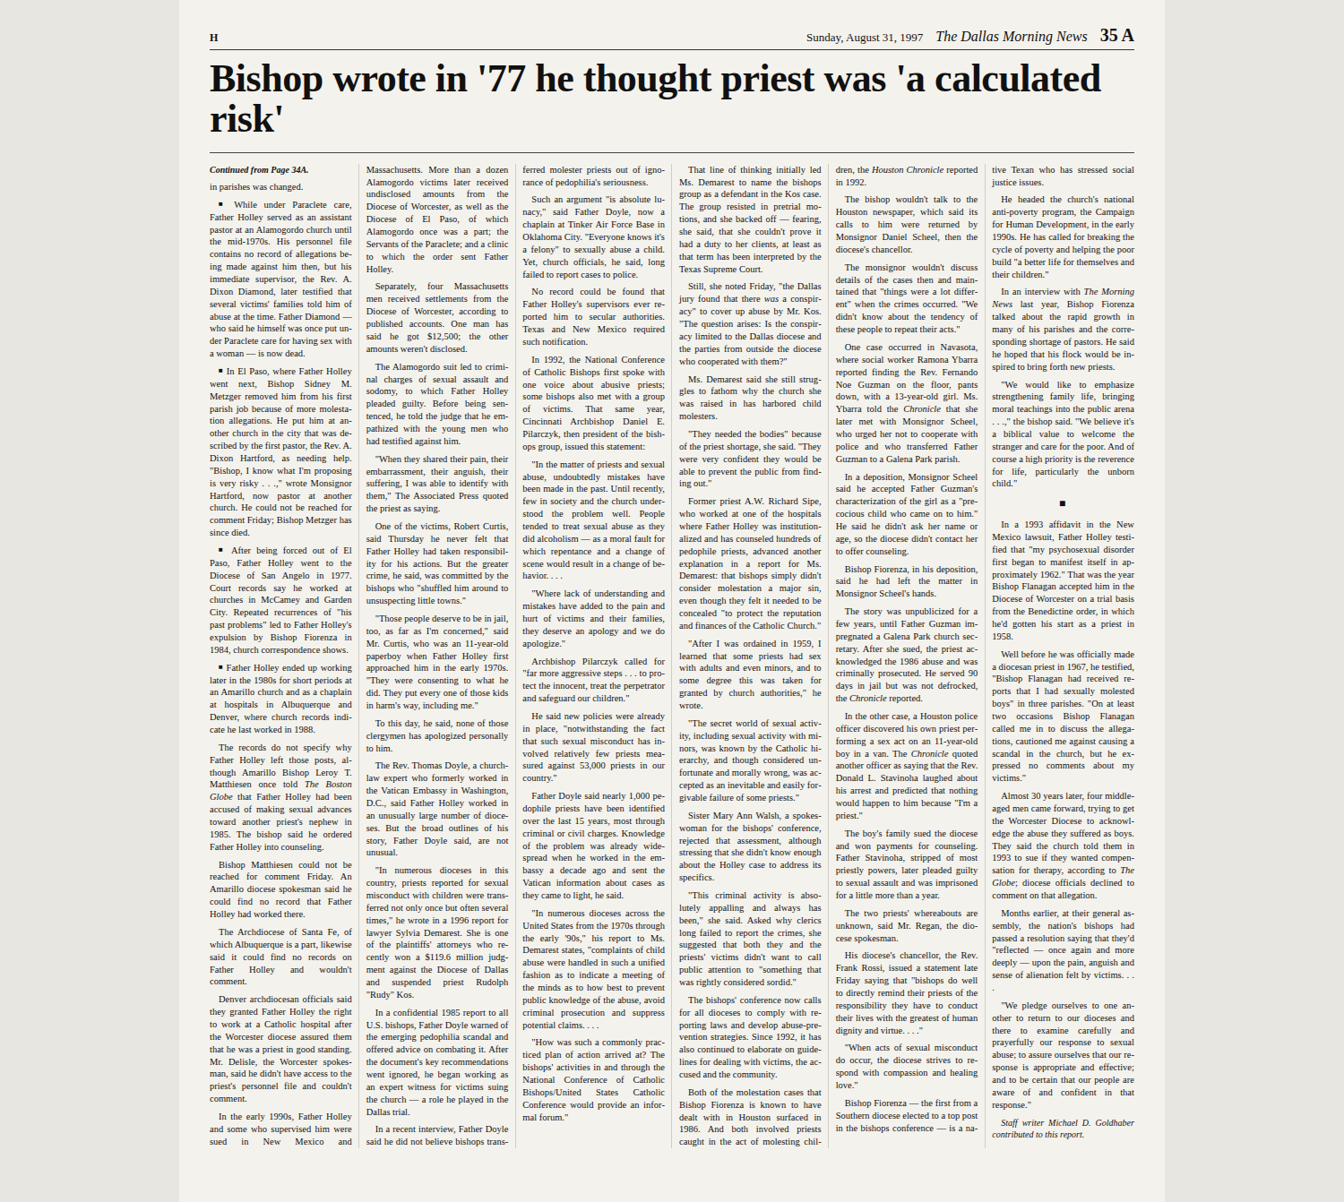H Sunday, August 31, 1997 The Dallas Morning News 35 A
Bishop wrote in '77 he thought priest was 'a calculated risk'
Continued from Page 34A.
in parishes was changed.
While under Paraclete care, Father Holley served as an assistant pastor at an Alamogordo church until the mid-1970s. His personnel file contains no record of allegations being made against him then, but his immediate supervisor, the Rev. A. Dixon Diamond, later testified that several victims' families told him of abuse at the time. Father Diamond — who said he himself was once put under Paraclete care for having sex with a woman — is now dead.
In El Paso, where Father Holley went next, Bishop Sidney M. Metzger removed him from his first parish job because of more molestation allegations. He put him at another church in the city that was described by the first pastor, the Rev. A. Dixon Hartford, as needing help. "Bishop, I know what I'm proposing is very risky . . .," wrote Monsignor Hartford, now pastor at another church. He could not be reached for comment Friday; Bishop Metzger has since died.
After being forced out of El Paso, Father Holley went to the Diocese of San Angelo in 1977. Court records say he worked at churches in McCamey and Garden City. Repeated recurrences of "his past problems" led to Father Holley's expulsion by Bishop Fiorenza in 1984, church correspondence shows.
Father Holley ended up working later in the 1980s for short periods at an Amarillo church and as a chaplain at hospitals in Albuquerque and Denver, where church records indicate he last worked in 1988.
The records do not specify why Father Holley left those posts, although Amarillo Bishop Leroy T. Matthiesen once told The Boston Globe that Father Holley had been accused of making sexual advances toward another priest's nephew in 1985. The bishop said he ordered Father Holley into counseling.
Bishop Matthiesen could not be reached for comment Friday. An Amarillo diocese spokesman said he could find no record that Father Holley had worked there.
The Archdiocese of Santa Fe, of which Albuquerque is a part, likewise said it could find no records on Father Holley and wouldn't comment.
Denver archdiocesan officials said they granted Father Holley the right to work at a Catholic hospital after the Worcester diocese assured them that he was a priest in good standing. Mr. Delisle, the Worcester spokesman, said he didn't have access to the priest's personnel file and couldn't comment.
In the early 1990s, Father Holley and some who supervised him were sued in New Mexico and Massachusetts. More than a dozen Alamogordo victims later received undisclosed amounts from the Diocese of Worcester, as well as the Diocese of El Paso, of which Alamogordo once was a part; the Servants of the Paraclete; and a clinic to which the order sent Father Holley.
Separately, four Massachusetts men received settlements from the Diocese of Worcester, according to published accounts. One man has said he got $12,500; the other amounts weren't disclosed.
The Alamogordo suit led to criminal charges of sexual assault and sodomy, to which Father Holley pleaded guilty. Before being sentenced, he told the judge that he empathized with the young men who had testified against him.
"When they shared their pain, their embarrassment, their anguish, their suffering, I was able to identify with them," The Associated Press quoted the priest as saying.
One of the victims, Robert Curtis, said Thursday he never felt that Father Holley had taken responsibility for his actions. But the greater crime, he said, was committed by the bishops who "shuffled him around to unsuspecting little towns."
"Those people deserve to be in jail, too, as far as I'm concerned," said Mr. Curtis, who was an 11-year-old paperboy when Father Holley first approached him in the early 1970s. "They were consenting to what he did. They put every one of those kids in harm's way, including me."
To this day, he said, none of those clergymen has apologized personally to him.
The Rev. Thomas Doyle, a church-law expert who formerly worked in the Vatican Embassy in Washington, D.C., said Father Holley worked in an unusually large number of dioceses. But the broad outlines of his story, Father Doyle said, are not unusual.
"In numerous dioceses in this country, priests reported for sexual misconduct with children were transferred not only once but often several times," he wrote in a 1996 report for lawyer Sylvia Demarest. She is one of the plaintiffs' attorneys who recently won a $119.6 million judgment against the Diocese of Dallas and suspended priest Rudolph "Rudy" Kos.
In a confidential 1985 report to all U.S. bishops, Father Doyle warned of the emerging pedophilia scandal and offered advice on combating it. After the document's key recommendations went ignored, he began working as an expert witness for victims suing the church — a role he played in the Dallas trial.
In a recent interview, Father Doyle said he did not believe bishops transferred molester priests out of ignorance of pedophilia's seriousness.
Such an argument "is absolute lunacy," said Father Doyle, now a chaplain at Tinker Air Force Base in Oklahoma City. "Everyone knows it's a felony" to sexually abuse a child. Yet, church officials, he said, long failed to report cases to police.
No record could be found that Father Holley's supervisors ever reported him to secular authorities. Texas and New Mexico required such notification.
In 1992, the National Conference of Catholic Bishops first spoke with one voice about abusive priests; some bishops also met with a group of victims. That same year, Cincinnati Archbishop Daniel E. Pilarczyk, then president of the bishops group, issued this statement:
"In the matter of priests and sexual abuse, undoubtedly mistakes have been made in the past. Until recently, few in society and the church understood the problem well. People tended to treat sexual abuse as they did alcoholism — as a moral fault for which repentance and a change of scene would result in a change of behavior. . . .
"Where lack of understanding and mistakes have added to the pain and hurt of victims and their families, they deserve an apology and we do apologize."
Archbishop Pilarczyk called for "far more aggressive steps . . . to protect the innocent, treat the perpetrator and safeguard our children."
He said new policies were already in place, "notwithstanding the fact that such sexual misconduct has involved relatively few priests measured against 53,000 priests in our country."
Father Doyle said nearly 1,000 pedophile priests have been identified over the last 15 years, most through criminal or civil charges. Knowledge of the problem was already widespread when he worked in the embassy a decade ago and sent the Vatican information about cases as they came to light, he said.
"In numerous dioceses across the United States from the 1970s through the early '90s," his report to Ms. Demarest states, "complaints of child abuse were handled in such a unified fashion as to indicate a meeting of the minds as to how best to prevent public knowledge of the abuse, avoid criminal prosecution and suppress potential claims. . . .
"How was such a commonly practiced plan of action arrived at? The bishops' activities in and through the National Conference of Catholic Bishops/United States Catholic Conference would provide an informal forum."
That line of thinking initially led Ms. Demarest to name the bishops group as a defendant in the Kos case. The group resisted in pretrial motions, and she backed off — fearing, she said, that she couldn't prove it had a duty to her clients, at least as that term has been interpreted by the Texas Supreme Court.
Still, she noted Friday, "the Dallas jury found that there was a conspiracy" to cover up abuse by Mr. Kos. "The question arises: Is the conspiracy limited to the Dallas diocese and the parties from outside the diocese who cooperated with them?"
Ms. Demarest said she still struggles to fathom why the church she was raised in has harbored child molesters.
"They needed the bodies" because of the priest shortage, she said. "They were very confident they would be able to prevent the public from finding out."
Former priest A.W. Richard Sipe, who worked at one of the hospitals where Father Holley was institutionalized and has counseled hundreds of pedophile priests, advanced another explanation in a report for Ms. Demarest: that bishops simply didn't consider molestation a major sin, even though they felt it needed to be concealed "to protect the reputation and finances of the Catholic Church."
"After I was ordained in 1959, I learned that some priests had sex with adults and even minors, and to some degree this was taken for granted by church authorities," he wrote.
"The secret world of sexual activity, including sexual activity with minors, was known by the Catholic hierarchy, and though considered unfortunate and morally wrong, was accepted as an inevitable and easily forgivable failure of some priests."
Sister Mary Ann Walsh, a spokeswoman for the bishops' conference, rejected that assessment, although stressing that she didn't know enough about the Holley case to address its specifics.
"This criminal activity is absolutely appalling and always has been," she said. Asked why clerics long failed to report the crimes, she suggested that both they and the priests' victims didn't want to call public attention to "something that was rightly considered sordid."
The bishops' conference now calls for all dioceses to comply with reporting laws and develop abuse-prevention strategies. Since 1992, it has also continued to elaborate on guidelines for dealing with victims, the accused and the community.
Both of the molestation cases that Bishop Fiorenza is known to have dealt with in Houston surfaced in 1986. And both involved priests caught in the act of molesting children, the Houston Chronicle reported in 1992.
The bishop wouldn't talk to the Houston newspaper, which said its calls to him were returned by Monsignor Daniel Scheel, then the diocese's chancellor.
The monsignor wouldn't discuss details of the cases then and maintained that "things were a lot different" when the crimes occurred. "We didn't know about the tendency of these people to repeat their acts."
One case occurred in Navasota, where social worker Ramona Ybarra reported finding the Rev. Fernando Noe Guzman on the floor, pants down, with a 13-year-old girl. Ms. Ybarra told the Chronicle that she later met with Monsignor Scheel, who urged her not to cooperate with police and who transferred Father Guzman to a Galena Park parish.
In a deposition, Monsignor Scheel said he accepted Father Guzman's characterization of the girl as a "precocious child who came on to him." He said he didn't ask her name or age, so the diocese didn't contact her to offer counseling.
Bishop Fiorenza, in his deposition, said he had left the matter in Monsignor Scheel's hands.
The story was unpublicized for a few years, until Father Guzman impregnated a Galena Park church secretary. After she sued, the priest acknowledged the 1986 abuse and was criminally prosecuted. He served 90 days in jail but was not defrocked, the Chronicle reported.
In the other case, a Houston police officer discovered his own priest performing a sex act on an 11-year-old boy in a van. The Chronicle quoted another officer as saying that the Rev. Donald L. Stavinoha laughed about his arrest and predicted that nothing would happen to him because "I'm a priest."
The boy's family sued the diocese and won payments for counseling. Father Stavinoha, stripped of most priestly powers, later pleaded guilty to sexual assault and was imprisoned for a little more than a year.
The two priests' whereabouts are unknown, said Mr. Regan, the diocese spokesman.
His diocese's chancellor, the Rev. Frank Rossi, issued a statement late Friday saying that "bishops do well to directly remind their priests of the responsibility they have to conduct their lives with the greatest of human dignity and virtue. . . ."
"When acts of sexual misconduct do occur, the diocese strives to respond with compassion and healing love."
Bishop Fiorenza — the first from a Southern diocese elected to a top post in the bishops conference — is a native Texan who has stressed social justice issues.
He headed the church's national anti-poverty program, the Campaign for Human Development, in the early 1990s. He has called for breaking the cycle of poverty and helping the poor build "a better life for themselves and their children."
In an interview with The Morning News last year, Bishop Fiorenza talked about the rapid growth in many of his parishes and the corresponding shortage of pastors. He said he hoped that his flock would be inspired to bring forth new priests.
"We would like to emphasize strengthening family life, bringing moral teachings into the public arena . . .," the bishop said. "We believe it's a biblical value to welcome the stranger and care for the poor. And of course a high priority is the reverence for life, particularly the unborn child."
■
In a 1993 affidavit in the New Mexico lawsuit, Father Holley testified that "my psychosexual disorder first began to manifest itself in approximately 1962." That was the year Bishop Flanagan accepted him in the Diocese of Worcester on a trial basis from the Benedictine order, in which he'd gotten his start as a priest in 1958.
Well before he was officially made a diocesan priest in 1967, he testified, "Bishop Flanagan had received reports that I had sexually molested boys" in three parishes. "On at least two occasions Bishop Flanagan called me in to discuss the allegations, cautioned me against causing a scandal in the church, but he expressed no comments about my victims."
Almost 30 years later, four middle-aged men came forward, trying to get the Worcester Diocese to acknowledge the abuse they suffered as boys. They said the church told them in 1993 to sue if they wanted compensation for therapy, according to The Globe; diocese officials declined to comment on that allegation.
Months earlier, at their general assembly, the nation's bishops had passed a resolution saying that they'd "reflected — once again and more deeply — upon the pain, anguish and sense of alienation felt by victims. . . .
"We pledge ourselves to one another to return to our dioceses and there to examine carefully and prayerfully our response to sexual abuse; to assure ourselves that our response is appropriate and effective; and to be certain that our people are aware of and confident in that response."
Staff writer Michael D. Goldhaber contributed to this report.